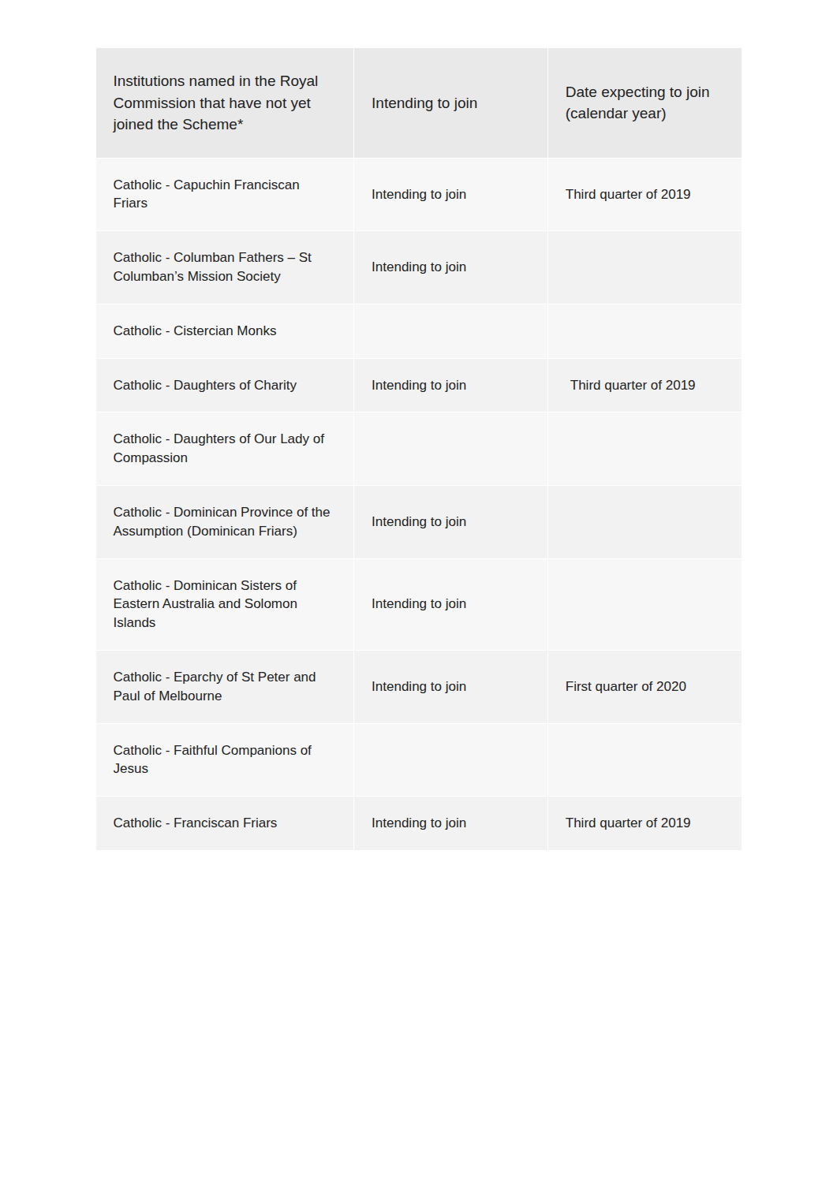| Institutions named in the Royal Commission that have not yet joined the Scheme* | Intending to join | Date expecting to join (calendar year) |
| --- | --- | --- |
| Catholic - Capuchin Franciscan Friars | Intending to join | Third quarter of 2019 |
| Catholic - Columban Fathers – St Columban’s Mission Society | Intending to join | |
| Catholic - Cistercian Monks | | |
| Catholic - Daughters of Charity | Intending to join | Third quarter of 2019 |
| Catholic - Daughters of Our Lady of Compassion | | |
| Catholic - Dominican Province of the Assumption (Dominican Friars) | Intending to join | |
| Catholic - Dominican Sisters of Eastern Australia and Solomon Islands | Intending to join | |
| Catholic - Eparchy of St Peter and Paul of Melbourne | Intending to join | First quarter of 2020 |
| Catholic - Faithful Companions of Jesus | | |
| Catholic - Franciscan Friars | Intending to join | Third quarter of 2019 |